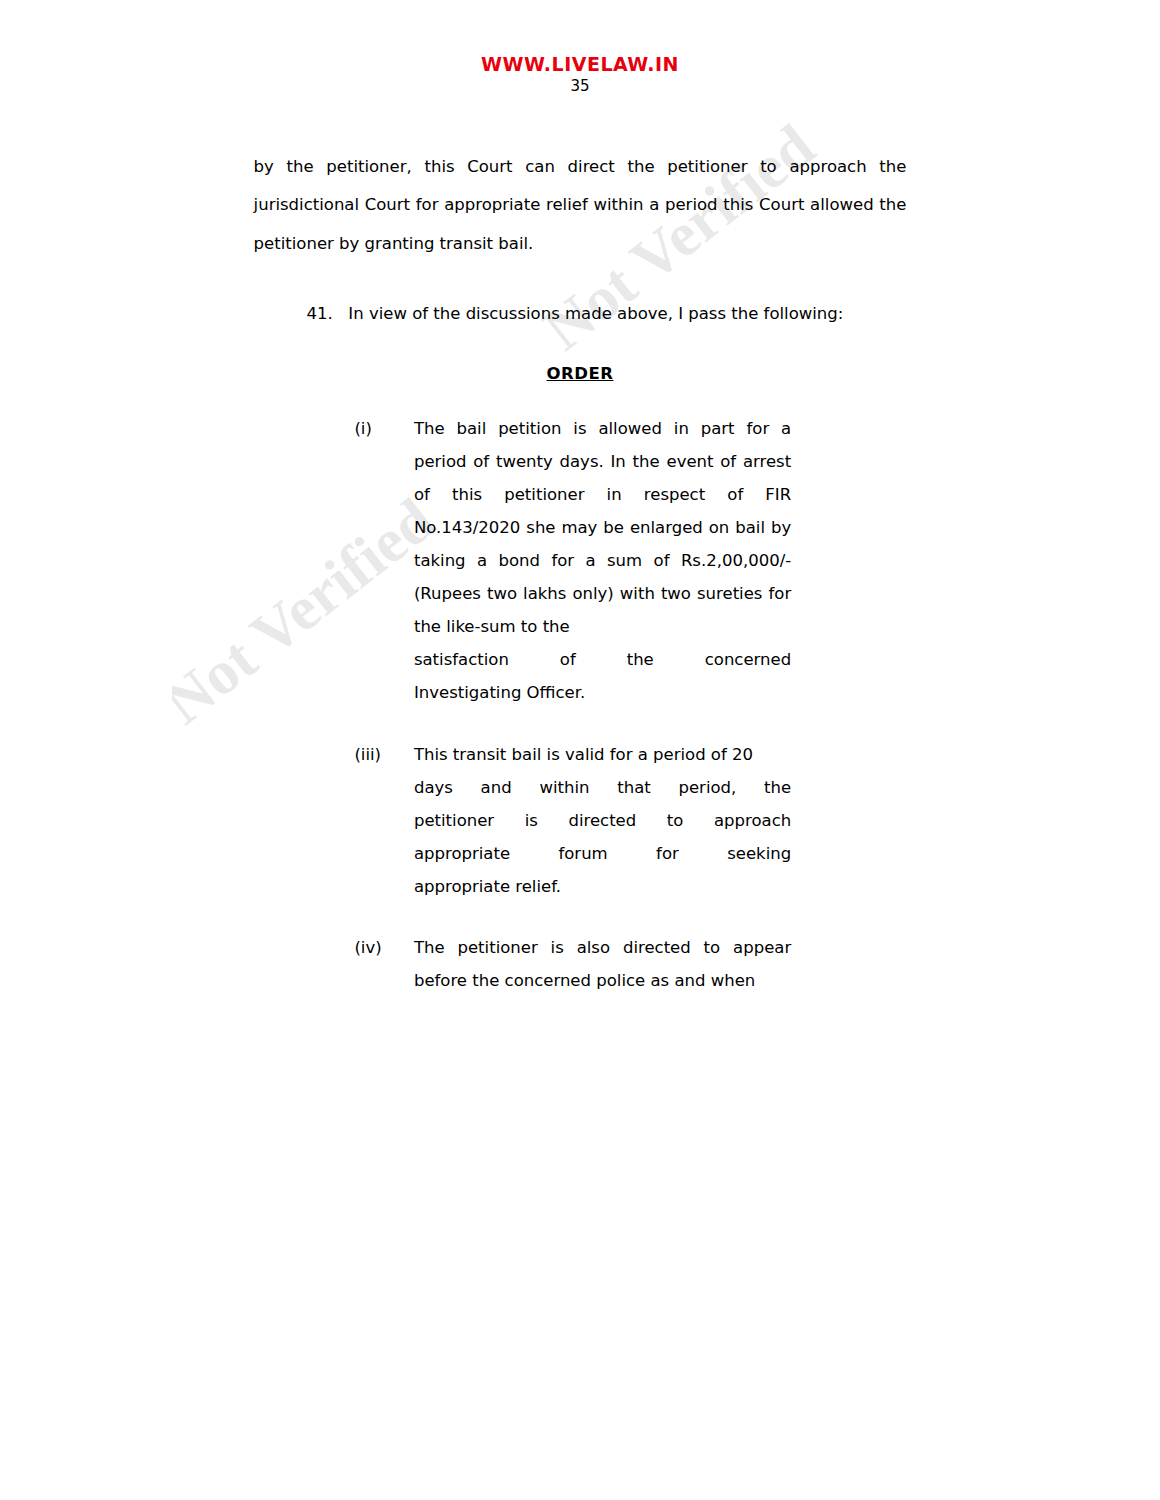Not Verified Not Verified
WWW.LIVELAW.IN
35
by the petitioner, this Court can direct the petitioner to approach the jurisdictional Court for appropriate relief within a period this Court allowed the petitioner by granting transit bail.
41. In view of the discussions made above, I pass the following:
ORDER
| (i) | The bail petition is allowed in part for a period of twenty days. In the event of arrest of this petitioner in respect of FIR No.143/2020 she may be enlarged on bail by taking a bond for a sum of Rs.2,00,000/- (Rupees two lakhs only) with two sureties for the like-sum to the satisfaction of the concerned Investigating Officer. |
| (iii) | This transit bail is valid for a period of 20 days and within that period, the petitioner is directed to approach appropriate forum for seeking appropriate relief. |
| (iv) | The petitioner is also directed to appear before the concerned police as and when |